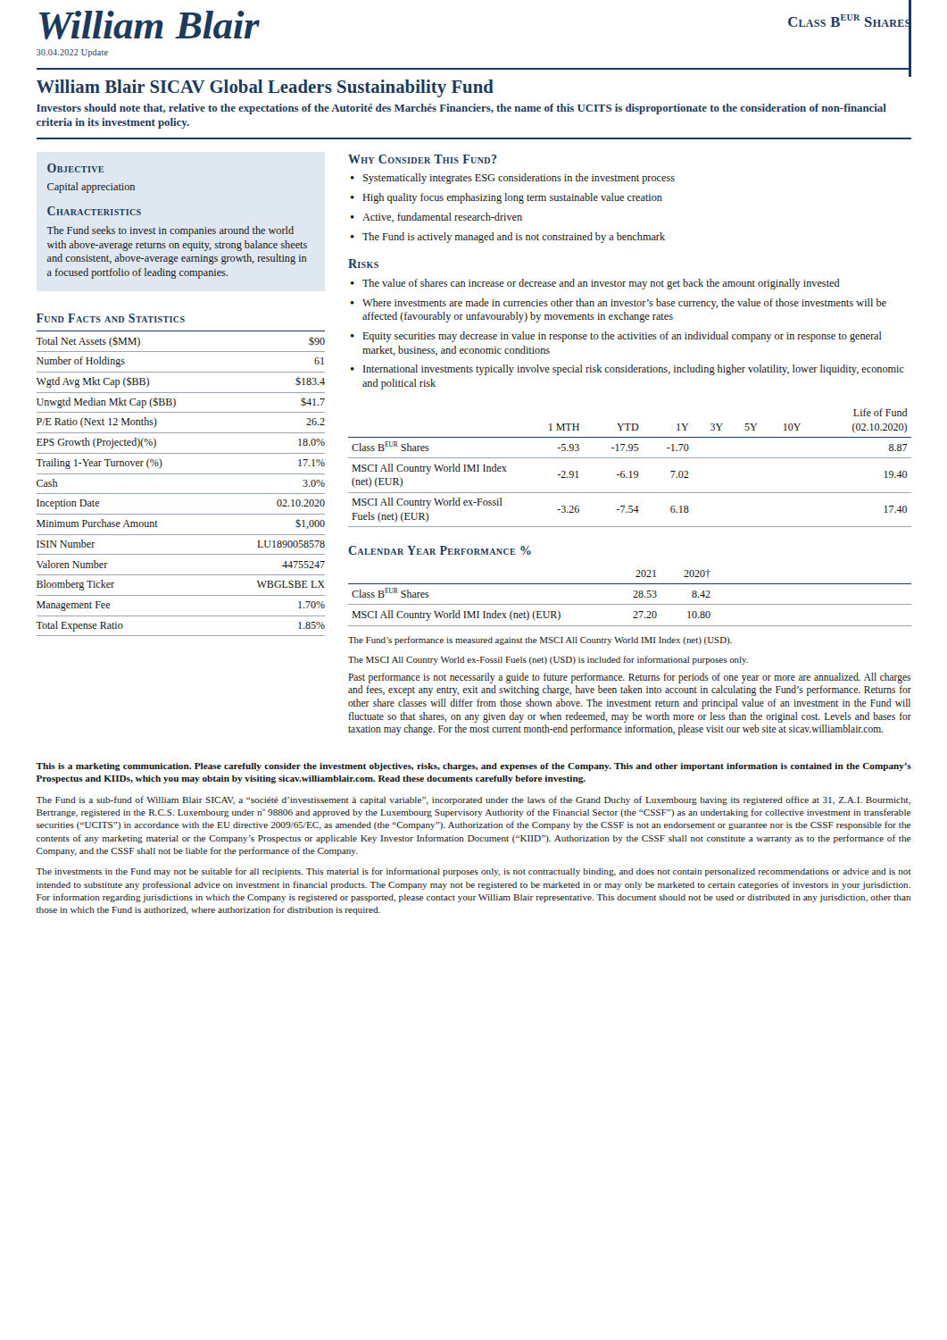William Blair
30.04.2022 Update
Class BEUR Shares
William Blair SICAV Global Leaders Sustainability Fund
Investors should note that, relative to the expectations of the Autorité des Marchés Financiers, the name of this UCITS is disproportionate to the consideration of non-financial criteria in its investment policy.
Objective
Capital appreciation
Characteristics
The Fund seeks to invest in companies around the world with above-average returns on equity, strong balance sheets and consistent, above-average earnings growth, resulting in a focused portfolio of leading companies.
Fund Facts and Statistics
| Total Net Assets ($MM) | $90 |
| Number of Holdings | 61 |
| Wgtd Avg Mkt Cap ($BB) | $183.4 |
| Unwgtd Median Mkt Cap ($BB) | $41.7 |
| P/E Ratio (Next 12 Months) | 26.2 |
| EPS Growth (Projected)(%) | 18.0% |
| Trailing 1-Year Turnover (%) | 17.1% |
| Cash | 3.0% |
| Inception Date | 02.10.2020 |
| Minimum Purchase Amount | $1,000 |
| ISIN Number | LU1890058578 |
| Valoren Number | 44755247 |
| Bloomberg Ticker | WBGLSBE LX |
| Management Fee | 1.70% |
| Total Expense Ratio | 1.85% |
Why Consider This Fund?
Systematically integrates ESG considerations in the investment process
High quality focus emphasizing long term sustainable value creation
Active, fundamental research-driven
The Fund is actively managed and is not constrained by a benchmark
Risks
The value of shares can increase or decrease and an investor may not get back the amount originally invested
Where investments are made in currencies other than an investor’s base currency, the value of those investments will be affected (favourably or unfavourably) by movements in exchange rates
Equity securities may decrease in value in response to the activities of an individual company or in response to general market, business, and economic conditions
International investments typically involve special risk considerations, including higher volatility, lower liquidity, economic and political risk
| | 1 MTH | YTD | 1Y | 3Y | 5Y | 10Y | Life of Fund (02.10.2020) |
| --- | --- | --- | --- | --- | --- | --- | --- |
| Class B EUR Shares | -5.93 | -17.95 | -1.70 | | | | 8.87 |
| MSCI All Country World IMI Index (net) (EUR) | -2.91 | -6.19 | 7.02 | | | | 19.40 |
| MSCI All Country World ex-Fossil Fuels (net) (EUR) | -3.26 | -7.54 | 6.18 | | | | 17.40 |
Calendar Year Performance %
| | 2021 | 2020† | |
| --- | --- | --- | --- |
| Class B EUR Shares | 28.53 | 8.42 | |
| MSCI All Country World IMI Index (net) (EUR) | 27.20 | 10.80 | |
The Fund’s performance is measured against the MSCI All Country World IMI Index (net) (USD).
The MSCI All Country World ex-Fossil Fuels (net) (USD) is included for informational purposes only.
Past performance is not necessarily a guide to future performance. Returns for periods of one year or more are annualized. All charges and fees, except any entry, exit and switching charge, have been taken into account in calculating the Fund’s performance. Returns for other share classes will differ from those shown above. The investment return and principal value of an investment in the Fund will fluctuate so that shares, on any given day or when redeemed, may be worth more or less than the original cost. Levels and bases for taxation may change. For the most current month-end performance information, please visit our web site at sicav.williamblair.com.
This is a marketing communication. Please carefully consider the investment objectives, risks, charges, and expenses of the Company. This and other important information is contained in the Company’s Prospectus and KIIDs, which you may obtain by visiting sicav.williamblair.com. Read these documents carefully before investing.
The Fund is a sub-fund of William Blair SICAV, a “société d’investissement à capital variable”, incorporated under the laws of the Grand Duchy of Luxembourg having its registered office at 31, Z.A.I. Bourmicht, Bertrange, registered in the R.C.S. Luxembourg under no 98806 and approved by the Luxembourg Supervisory Authority of the Financial Sector (the “CSSF”) as an undertaking for collective investment in transferable securities (“UCITS”) in accordance with the EU directive 2009/65/EC, as amended (the “Company”). Authorization of the Company by the CSSF is not an endorsement or guarantee nor is the CSSF responsible for the contents of any marketing material or the Company’s Prospectus or applicable Key Investor Information Document (“KIID”). Authorization by the CSSF shall not constitute a warranty as to the performance of the Company, and the CSSF shall not be liable for the performance of the Company.
The investments in the Fund may not be suitable for all recipients. This material is for informational purposes only, is not contractually binding, and does not contain personalized recommendations or advice and is not intended to substitute any professional advice on investment in financial products. The Company may not be registered to be marketed in or may only be marketed to certain categories of investors in your jurisdiction. For information regarding jurisdictions in which the Company is registered or passported, please contact your William Blair representative. This document should not be used or distributed in any jurisdiction, other than those in which the Fund is authorized, where authorization for distribution is required.